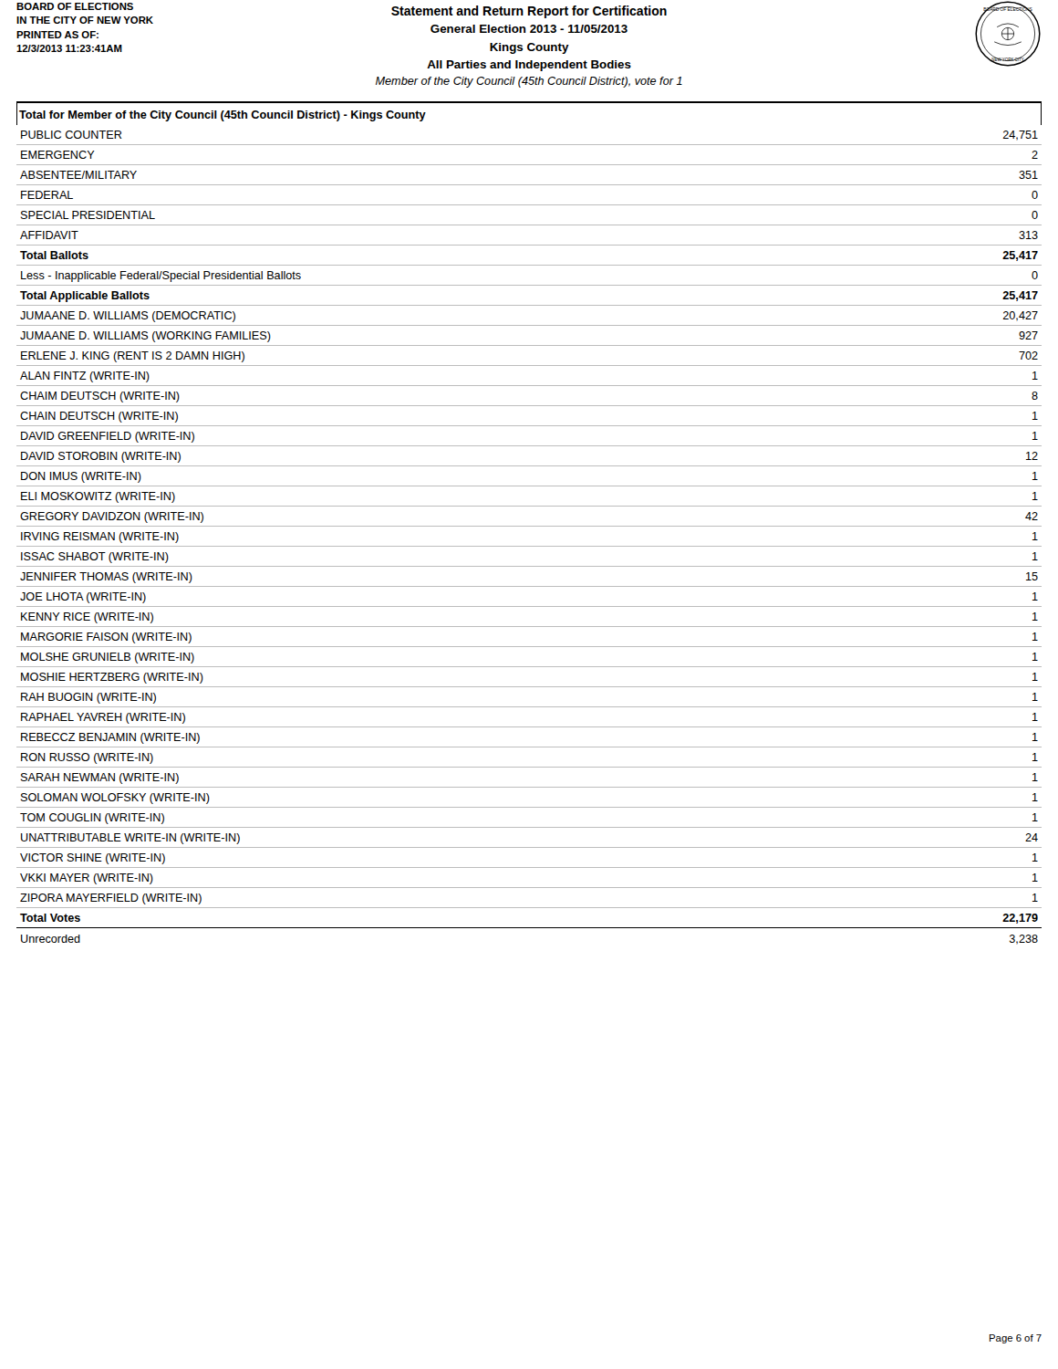BOARD OF ELECTIONS
IN THE CITY OF NEW YORK
PRINTED AS OF:
12/3/2013 11:23:41AM
BOARD OF ELECTIONS NEW YORK CITY
Statement and Return Report for Certification
General Election 2013 - 11/05/2013
Kings County
All Parties and Independent Bodies
Member of the City Council (45th Council District), vote for 1
Total for Member of the City Council (45th Council District) - Kings County
| PUBLIC COUNTER | 24,751 |
| EMERGENCY | 2 |
| ABSENTEE/MILITARY | 351 |
| FEDERAL | 0 |
| SPECIAL PRESIDENTIAL | 0 |
| AFFIDAVIT | 313 |
| Total Ballots | 25,417 |
| Less - Inapplicable Federal/Special Presidential Ballots | 0 |
| Total Applicable Ballots | 25,417 |
| JUMAANE D. WILLIAMS (DEMOCRATIC) | 20,427 |
| JUMAANE D. WILLIAMS (WORKING FAMILIES) | 927 |
| ERLENE J. KING (RENT IS 2 DAMN HIGH) | 702 |
| ALAN FINTZ (WRITE-IN) | 1 |
| CHAIM DEUTSCH (WRITE-IN) | 8 |
| CHAIN DEUTSCH (WRITE-IN) | 1 |
| DAVID GREENFIELD (WRITE-IN) | 1 |
| DAVID STOROBIN (WRITE-IN) | 12 |
| DON IMUS (WRITE-IN) | 1 |
| ELI MOSKOWITZ (WRITE-IN) | 1 |
| GREGORY DAVIDZON (WRITE-IN) | 42 |
| IRVING REISMAN (WRITE-IN) | 1 |
| ISSAC SHABOT (WRITE-IN) | 1 |
| JENNIFER THOMAS (WRITE-IN) | 15 |
| JOE LHOTA (WRITE-IN) | 1 |
| KENNY RICE (WRITE-IN) | 1 |
| MARGORIE FAISON (WRITE-IN) | 1 |
| MOLSHE GRUNIELB (WRITE-IN) | 1 |
| MOSHIE HERTZBERG (WRITE-IN) | 1 |
| RAH BUOGIN (WRITE-IN) | 1 |
| RAPHAEL YAVREH (WRITE-IN) | 1 |
| REBECCZ BENJAMIN (WRITE-IN) | 1 |
| RON RUSSO (WRITE-IN) | 1 |
| SARAH NEWMAN (WRITE-IN) | 1 |
| SOLOMAN WOLOFSKY (WRITE-IN) | 1 |
| TOM COUGLIN (WRITE-IN) | 1 |
| UNATTRIBUTABLE WRITE-IN (WRITE-IN) | 24 |
| VICTOR SHINE (WRITE-IN) | 1 |
| VKKI MAYER (WRITE-IN) | 1 |
| ZIPORA MAYERFIELD (WRITE-IN) | 1 |
| Total Votes | 22,179 |
| Unrecorded | 3,238 |
Page 6 of 7